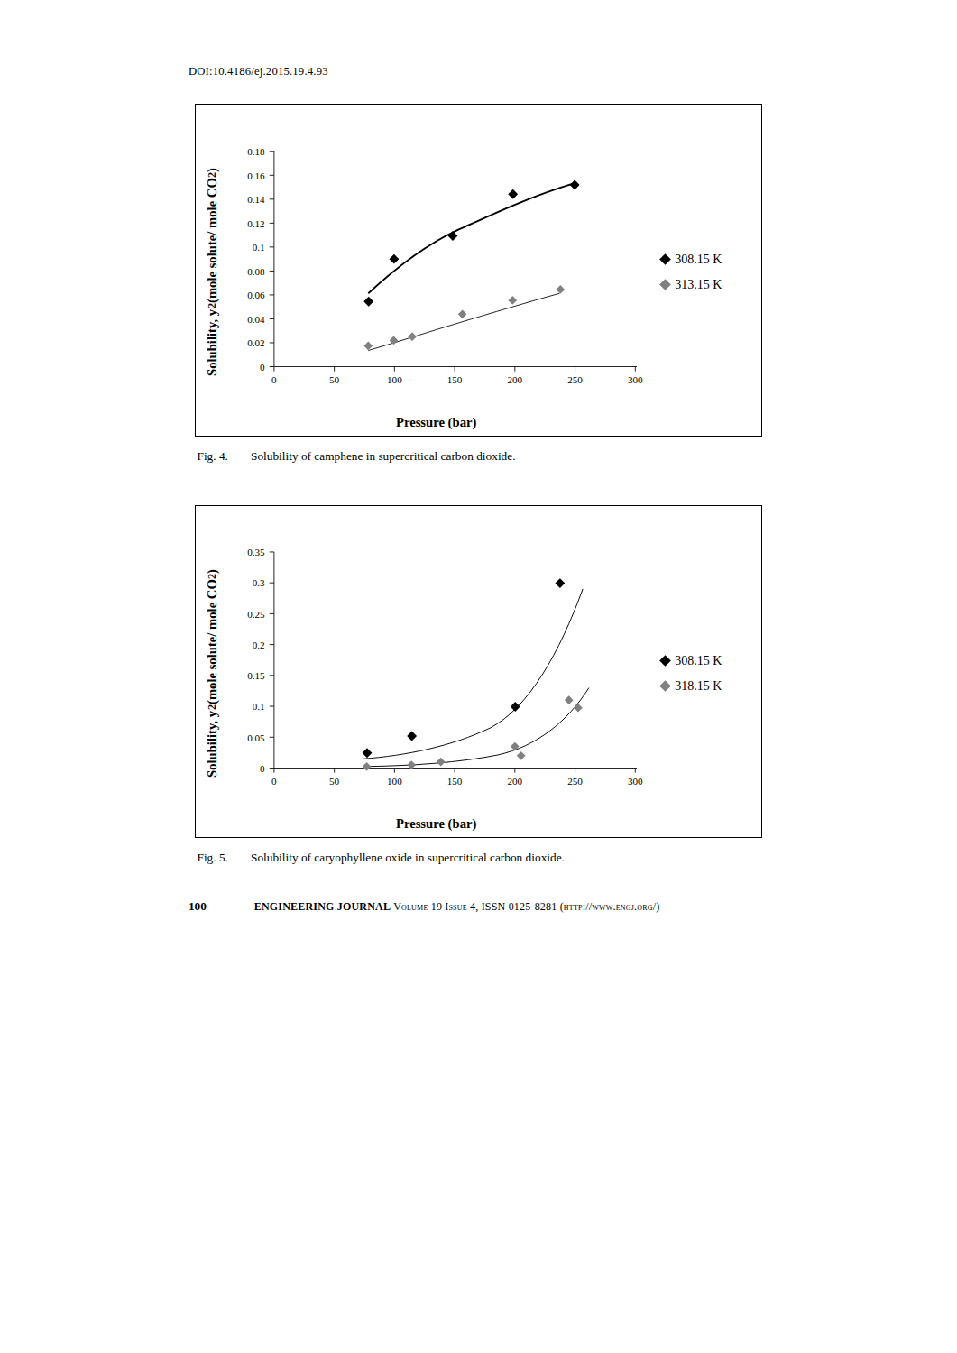DOI:10.4186/ej.2015.19.4.93
Solubility, y2 (mole solute/ mole CO2)
0 0.02 0.04 0.06 0.08 0.1 0.12 0.14 0.16 0.18 0 50 100 150 200 250 300
Pressure (bar)
308.15 K
313.15 K
Fig. 4. Solubility of camphene in supercritical carbon dioxide.
Solubility, y2 (mole solute/ mole CO2)
0 0.05 0.1 0.15 0.2 0.25 0.3 0.35 0 50 100 150 200 250 300
Pressure (bar)
308.15 K
318.15 K
Fig. 5. Solubility of caryophyllene oxide in supercritical carbon dioxide.
100 ENGINEERING JOURNAL Volume 19 Issue 4, ISSN 0125-8281 (http://www.engj.org/)